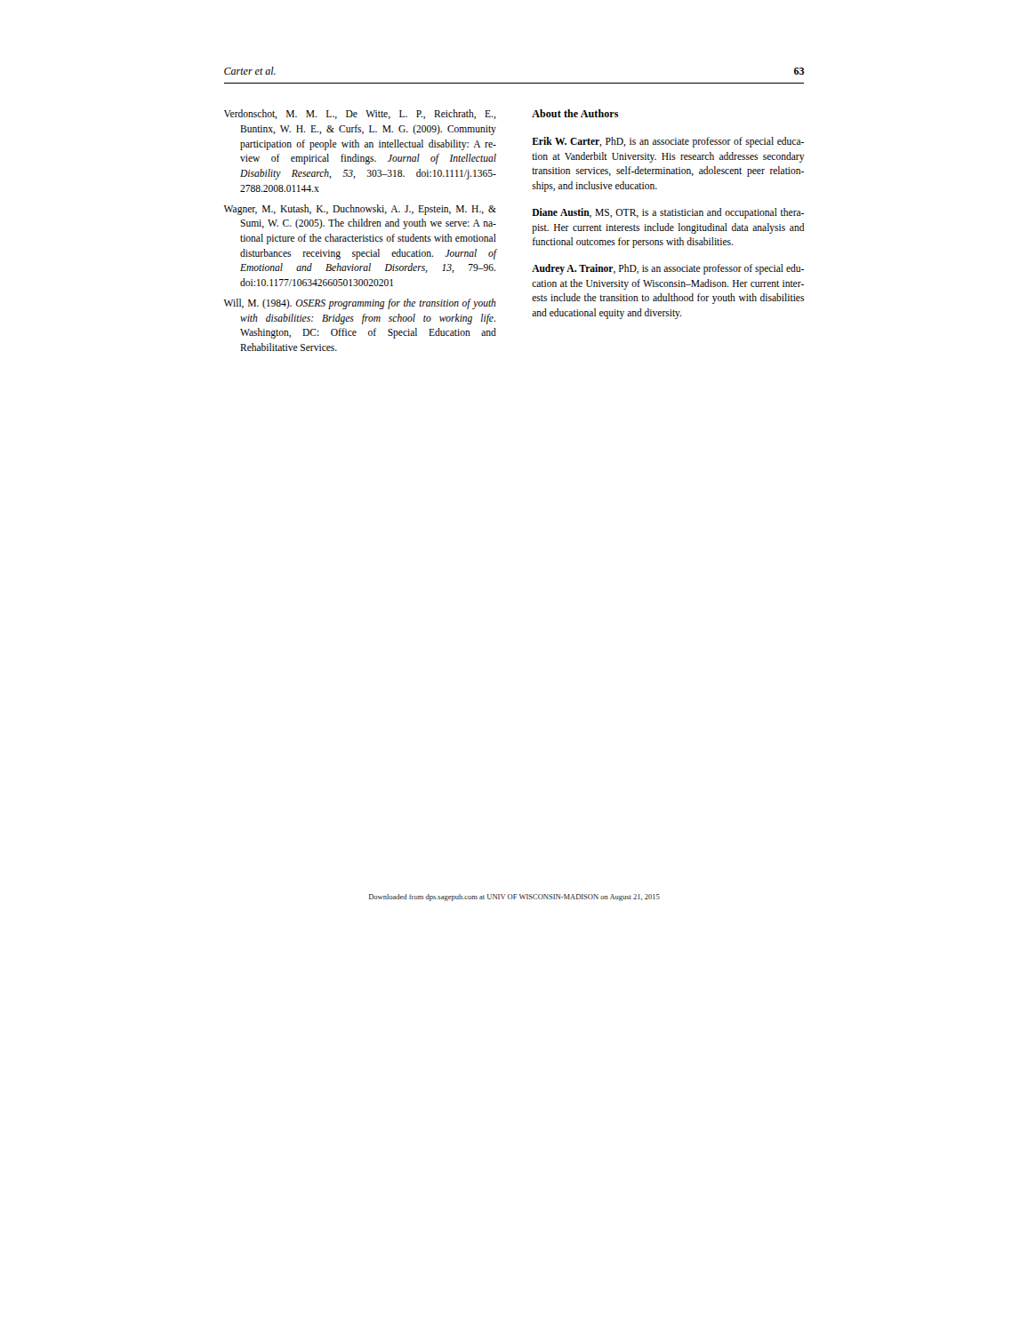Carter et al. 63
Verdonschot, M. M. L., De Witte, L. P., Reichrath, E., Buntinx, W. H. E., & Curfs, L. M. G. (2009). Community participation of people with an intellectual disability: A review of empirical findings. Journal of Intellectual Disability Research, 53, 303–318. doi:10.1111/j.1365-2788.2008.01144.x
Wagner, M., Kutash, K., Duchnowski, A. J., Epstein, M. H., & Sumi, W. C. (2005). The children and youth we serve: A national picture of the characteristics of students with emotional disturbances receiving special education. Journal of Emotional and Behavioral Disorders, 13, 79–96. doi:10.1177/10634266050130020201
Will, M. (1984). OSERS programming for the transition of youth with disabilities: Bridges from school to working life. Washington, DC: Office of Special Education and Rehabilitative Services.
About the Authors
Erik W. Carter, PhD, is an associate professor of special education at Vanderbilt University. His research addresses secondary transition services, self-determination, adolescent peer relationships, and inclusive education.
Diane Austin, MS, OTR, is a statistician and occupational therapist. Her current interests include longitudinal data analysis and functional outcomes for persons with disabilities.
Audrey A. Trainor, PhD, is an associate professor of special education at the University of Wisconsin–Madison. Her current interests include the transition to adulthood for youth with disabilities and educational equity and diversity.
Downloaded from dps.sagepub.com at UNIV OF WISCONSIN-MADISON on August 21, 2015